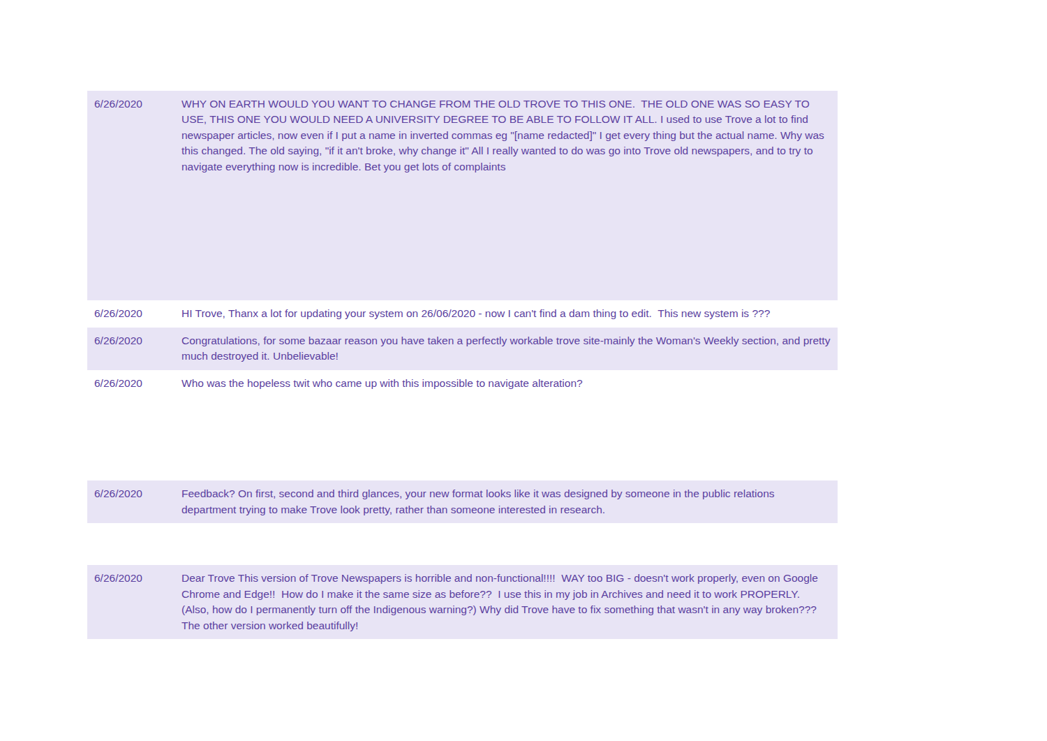| 6/26/2020 | WHY ON EARTH WOULD YOU WANT TO CHANGE FROM THE OLD TROVE TO THIS ONE. THE OLD ONE WAS SO EASY TO USE, THIS ONE YOU WOULD NEED A UNIVERSITY DEGREE TO BE ABLE TO FOLLOW IT ALL. I used to use Trove a lot to find newspaper articles, now even if I put a name in inverted commas eg "[name redacted]" I get every thing but the actual name. Why was this changed. The old saying, "if it an't broke, why change it" All I really wanted to do was go into Trove old newspapers, and to try to navigate everything now is incredible. Bet you get lots of complaints |
| 6/26/2020 | HI Trove, Thanx a lot for updating your system on 26/06/2020 - now I can't find a dam thing to edit. This new system is ??? |
| 6/26/2020 | Congratulations, for some bazaar reason you have taken a perfectly workable trove site-mainly the Woman's Weekly section, and pretty much destroyed it. Unbelievable! |
| 6/26/2020 | Who was the hopeless twit who came up with this impossible to navigate alteration? |
| 6/26/2020 | Feedback? On first, second and third glances, your new format looks like it was designed by someone in the public relations department trying to make Trove look pretty, rather than someone interested in research. |
| 6/26/2020 | Dear Trove This version of Trove Newspapers is horrible and non-functional!!!! WAY too BIG - doesn't work properly, even on Google Chrome and Edge!! How do I make it the same size as before?? I use this in my job in Archives and need it to work PROPERLY. (Also, how do I permanently turn off the Indigenous warning?) Why did Trove have to fix something that wasn't in any way broken??? The other version worked beautifully! |